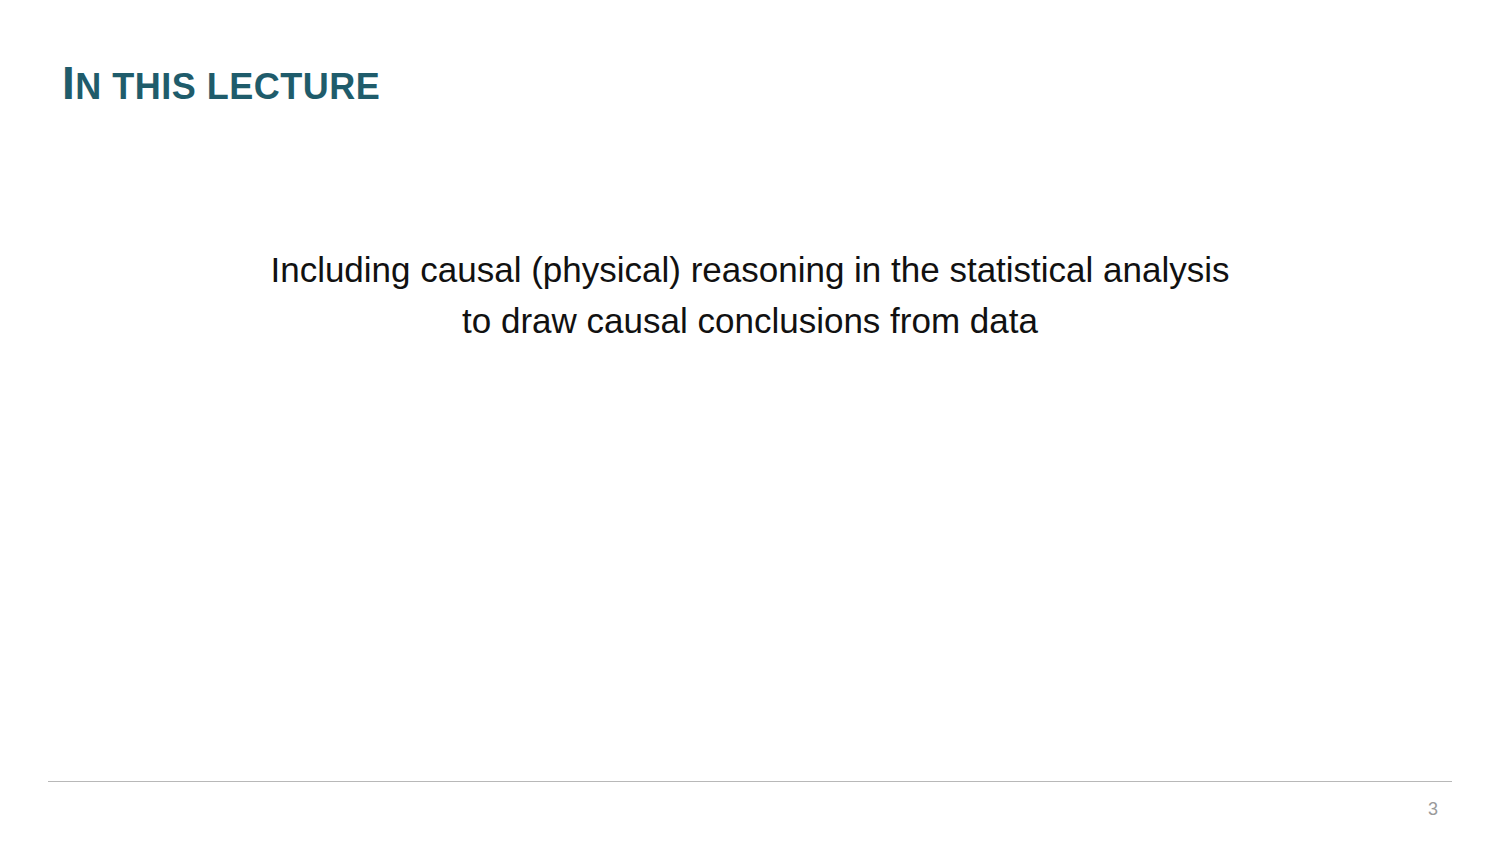In this lecture
Including causal (physical) reasoning in the statistical analysis
to draw causal conclusions from data
3